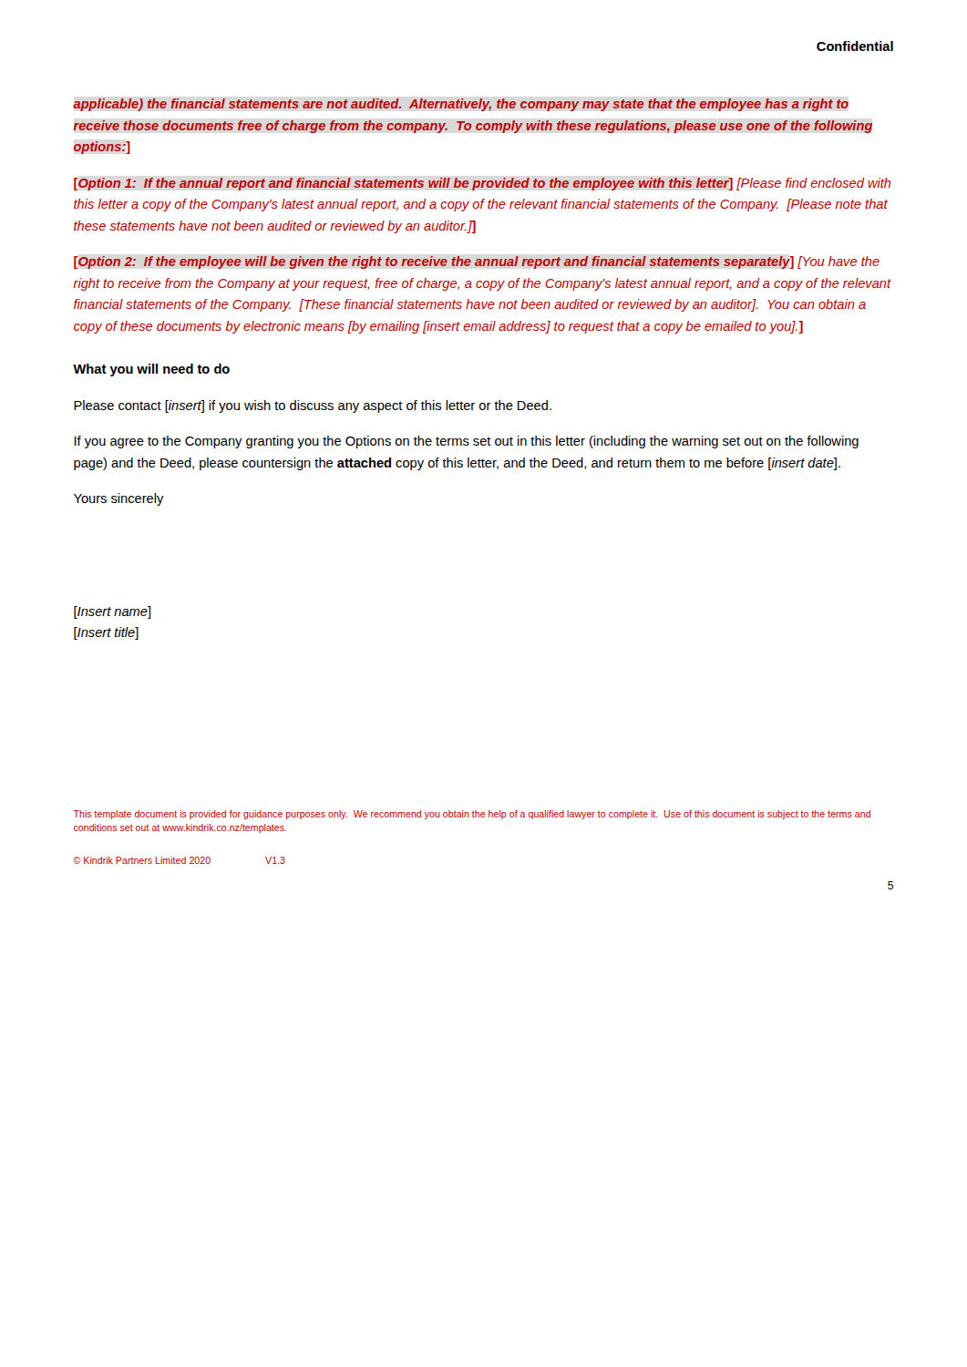Confidential
applicable) the financial statements are not audited. Alternatively, the company may state that the employee has a right to receive those documents free of charge from the company. To comply with these regulations, please use one of the following options:]
[Option 1: If the annual report and financial statements will be provided to the employee with this letter] [Please find enclosed with this letter a copy of the Company's latest annual report, and a copy of the relevant financial statements of the Company. [Please note that these statements have not been audited or reviewed by an auditor.]]
[Option 2: If the employee will be given the right to receive the annual report and financial statements separately] [You have the right to receive from the Company at your request, free of charge, a copy of the Company's latest annual report, and a copy of the relevant financial statements of the Company. [These financial statements have not been audited or reviewed by an auditor]. You can obtain a copy of these documents by electronic means [by emailing [insert email address] to request that a copy be emailed to you].]
What you will need to do
Please contact [insert] if you wish to discuss any aspect of this letter or the Deed.
If you agree to the Company granting you the Options on the terms set out in this letter (including the warning set out on the following page) and the Deed, please countersign the attached copy of this letter, and the Deed, and return them to me before [insert date].
Yours sincerely
[Insert name]
[Insert title]
This template document is provided for guidance purposes only. We recommend you obtain the help of a qualified lawyer to complete it. Use of this document is subject to the terms and conditions set out at www.kindrik.co.nz/templates.
© Kindrik Partners Limited 2020
V1.3
5